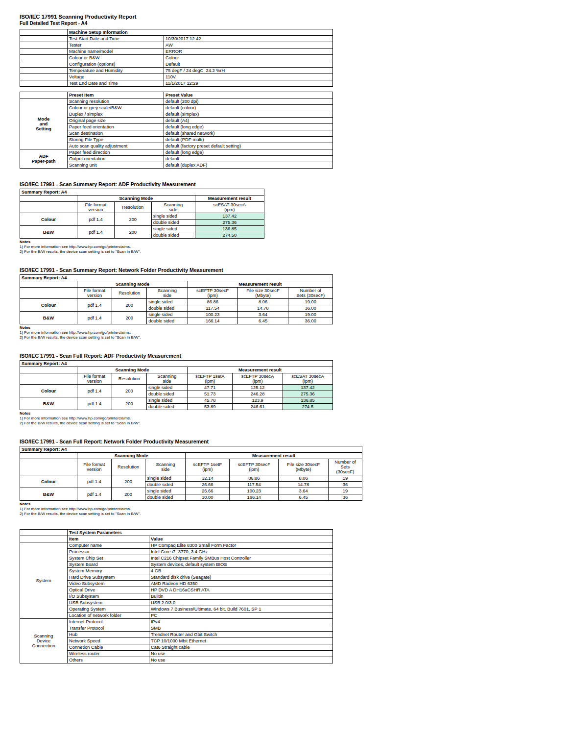ISO/IEC 17991 Scanning Productivity Report
Full Detailed Test Report - A4
| | Machine Setup Information |
| | Test Start Date and Time | 10/30/2017 12:42 |
| | Tester | AW |
| | Machine name/model | ERROR |
| | Colour or B&W | Colour |
| | Configuration (options) | Default |
| | Temperature and Humidity | 75 degF / 24 degC 24.2 %rH |
| | Voltage | 110V |
| | Test End Date and Time | 11/1/2017 12:29 |
| | Preset Item | Preset Value |
| Mode and Setting | Scanning resolution | default (200 dpi) |
| Colour or grey scale/B&W | default (colour) |
| Duplex / simplex | default (simplex) |
| Original page size | default (A4) |
| Paper feed orientation | default (long edge) |
| Scan destination | default (shared network) |
| Storing File Type | default (PDF-multi) |
| Auto scan quality adjustment | default (factory preset default setting) |
| ADF Paper-path | Paper feed direction | default (long edge) |
| Output orientation | default |
| Scanning unit | default (duplex ADF) |
ISO/IEC 17991 - Scan Summary Report: ADF Productivity Measurement
| Summary Report: A4 |
| | Scanning Mode | Measurement result |
| | File format version | Resolution | Scanning side | scESAT 30secA (ipm) |
| Colour | pdf 1.4 | 200 | single sided | 137.42 |
| double sided | 275.36 |
| B&W | pdf 1.4 | 200 | single sided | 136.85 |
| double sided | 274.50 |
Notes
1) For more information see http://www.hp.com/go/printerclaims.
2) For the B/W results, the device scan setting is set to "Scan in B/W".
ISO/IEC 17991 - Scan Summary Report: Network Folder Productivity Measurement
| Summary Report: A4 |
| | Scanning Mode | Measurement result |
| | File format version | Resolution | Scanning side | scEFTP 30secF (ipm) | File size 30secF (Mbyte) | Number of Sets (30secF) |
| Colour | pdf 1.4 | 200 | single sided | 86.86 | 8.06 | 19.00 |
| double sided | 117.54 | 14.78 | 36.00 |
| B&W | pdf 1.4 | 200 | single sided | 100.23 | 3.64 | 19.00 |
| double sided | 166.14 | 6.45 | 36.00 |
Notes
1) For more information see http://www.hp.com/go/printerclaims.
2) For the B/W results, the device scan setting is set to "Scan in B/W".
ISO/IEC 17991 - Scan Full Report: ADF Productivity Measurement
| Summary Report: A4 |
| | Scanning Mode | Measurement result |
| | File format version | Resolution | Scanning side | scEFTP 1setA (ipm) | scEFTP 30secA (ipm) | scESAT 30secA (ipm) |
| Colour | pdf 1.4 | 200 | single sided | 47.71 | 125.12 | 137.42 |
| double sided | 51.73 | 246.28 | 275.36 |
| B&W | pdf 1.4 | 200 | single sided | 45.78 | 123.9 | 136.85 |
| double sided | 53.89 | 246.61 | 274.5 |
Notes
1) For more information see http://www.hp.com/go/printerclaims.
2) For the B/W results, the device scan setting is set to "Scan in B/W".
ISO/IEC 17991 - Scan Full Report: Network Folder Productivity Measurement
| Summary Report: A4 |
| | Scanning Mode | Measurement result |
| | File format version | Resolution | Scanning side | scEFTP 1setF (ipm) | scEFTP 30secF (ipm) | File size 30secF (Mbyte) | Number of Sets (30secF) |
| Colour | pdf 1.4 | 200 | single sided | 32.14 | 86.86 | 8.06 | 19 |
| double sided | 26.66 | 117.54 | 14.78 | 36 |
| B&W | pdf 1.4 | 200 | single sided | 26.66 | 100.23 | 3.64 | 19 |
| double sided | 30.00 | 166.14 | 6.45 | 36 |
Notes
1) For more information see http://www.hp.com/go/printerclaims.
2) For the B/W results, the device scan setting is set to "Scan in B/W".
| | Test System Parameters |
| | Item | Value |
| System | Computer name | HP Compaq Elite 8300 Small Form Factor |
| Processor | Intel Core i7 -3770, 3.4 GHz |
| System Chip Set | Intel C216 Chipset Family SMBus Host Controller |
| System Board | System devices, default system BIOS |
| System Memory | 4 GB |
| Hard Drive Subsystem | Standard disk drive (Seagate) |
| Video Subsystem | AMD Radeon HD 6350 |
| Optical Drive | HP DVD A DH16aCSHR ATA |
| I/O Subsystem | Builtin |
| USB Subsystem | USB 2.0/3.0 |
| Operating System | Windows 7 Business/Ultimate, 64 bit, Build 7601, SP 1 |
| Location of network folder | PC |
| Scanning Device Connection | Internet Protocol | IPv4 |
| Transfer Protocol | SMB |
| Hub | Trendnet Router and Gbit Switch |
| Network Speed | TCP 10/1000 Mbit Ethernet |
| Connetion Cable | Cat6 Straight cable |
| Wireless router | No use |
| Others | No use |